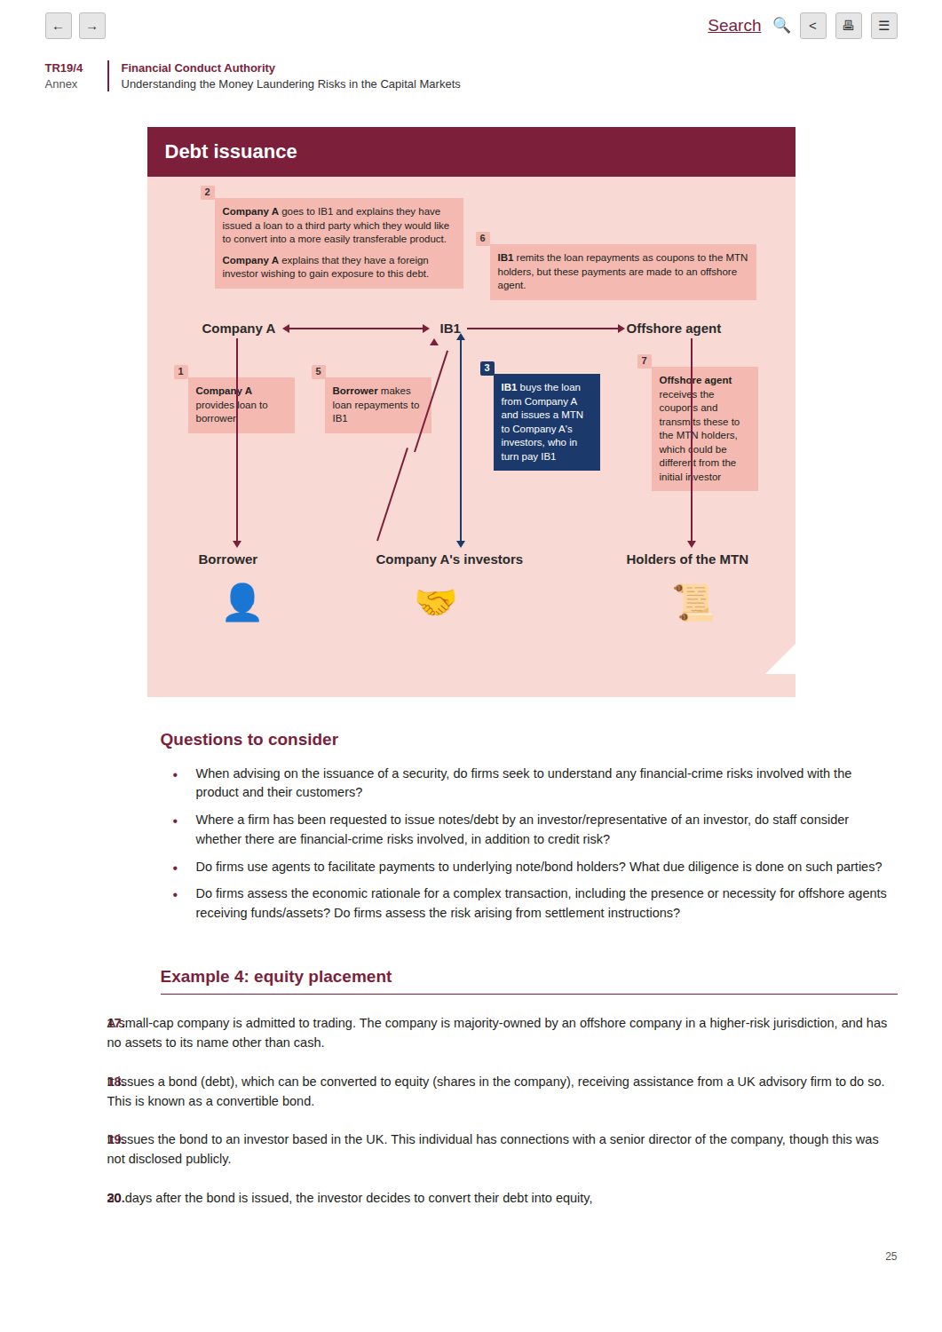←
→
Search 🔍
<
🖶
☰
TR19/4
Annex
Financial Conduct Authority
Understanding the Money Laundering Risks in the Capital Markets
Debt issuance
2
6
1
5
3
7
Company A goes to IB1 and explains they have issued a loan to a third party which they would like to convert into a more easily transferable product.
Company A explains that they have a foreign investor wishing to gain exposure to this debt.
IB1 remits the loan repayments as coupons to the MTN holders, but these payments are made to an offshore agent.
Company A
IB1
Offshore agent
Company A provides loan to borrower
Borrower makes loan repayments to IB1
IB1 buys the loan from Company A and issues a MTN to Company A's investors, who in turn pay IB1
Offshore agent receives the coupons and transmits these to the MTN holders, which could be different from the initial investor
Borrower
Company A's investors
Holders of the MTN
👤
🤝
📜
Questions to consider
When advising on the issuance of a security, do firms seek to understand any financial-crime risks involved with the product and their customers?
Where a firm has been requested to issue notes/debt by an investor/representative of an investor, do staff consider whether there are financial-crime risks involved, in addition to credit risk?
Do firms use agents to facilitate payments to underlying note/bond holders? What due diligence is done on such parties?
Do firms assess the economic rationale for a complex transaction, including the presence or necessity for offshore agents receiving funds/assets? Do firms assess the risk arising from settlement instructions?
Example 4: equity placement
17.
A small-cap company is admitted to trading. The company is majority-owned by an offshore company in a higher-risk jurisdiction, and has no assets to its name other than cash.
18.
It issues a bond (debt), which can be converted to equity (shares in the company), receiving assistance from a UK advisory firm to do so. This is known as a convertible bond.
19.
It issues the bond to an investor based in the UK. This individual has connections with a senior director of the company, though this was not disclosed publicly.
20.
30 days after the bond is issued, the investor decides to convert their debt into equity,
25